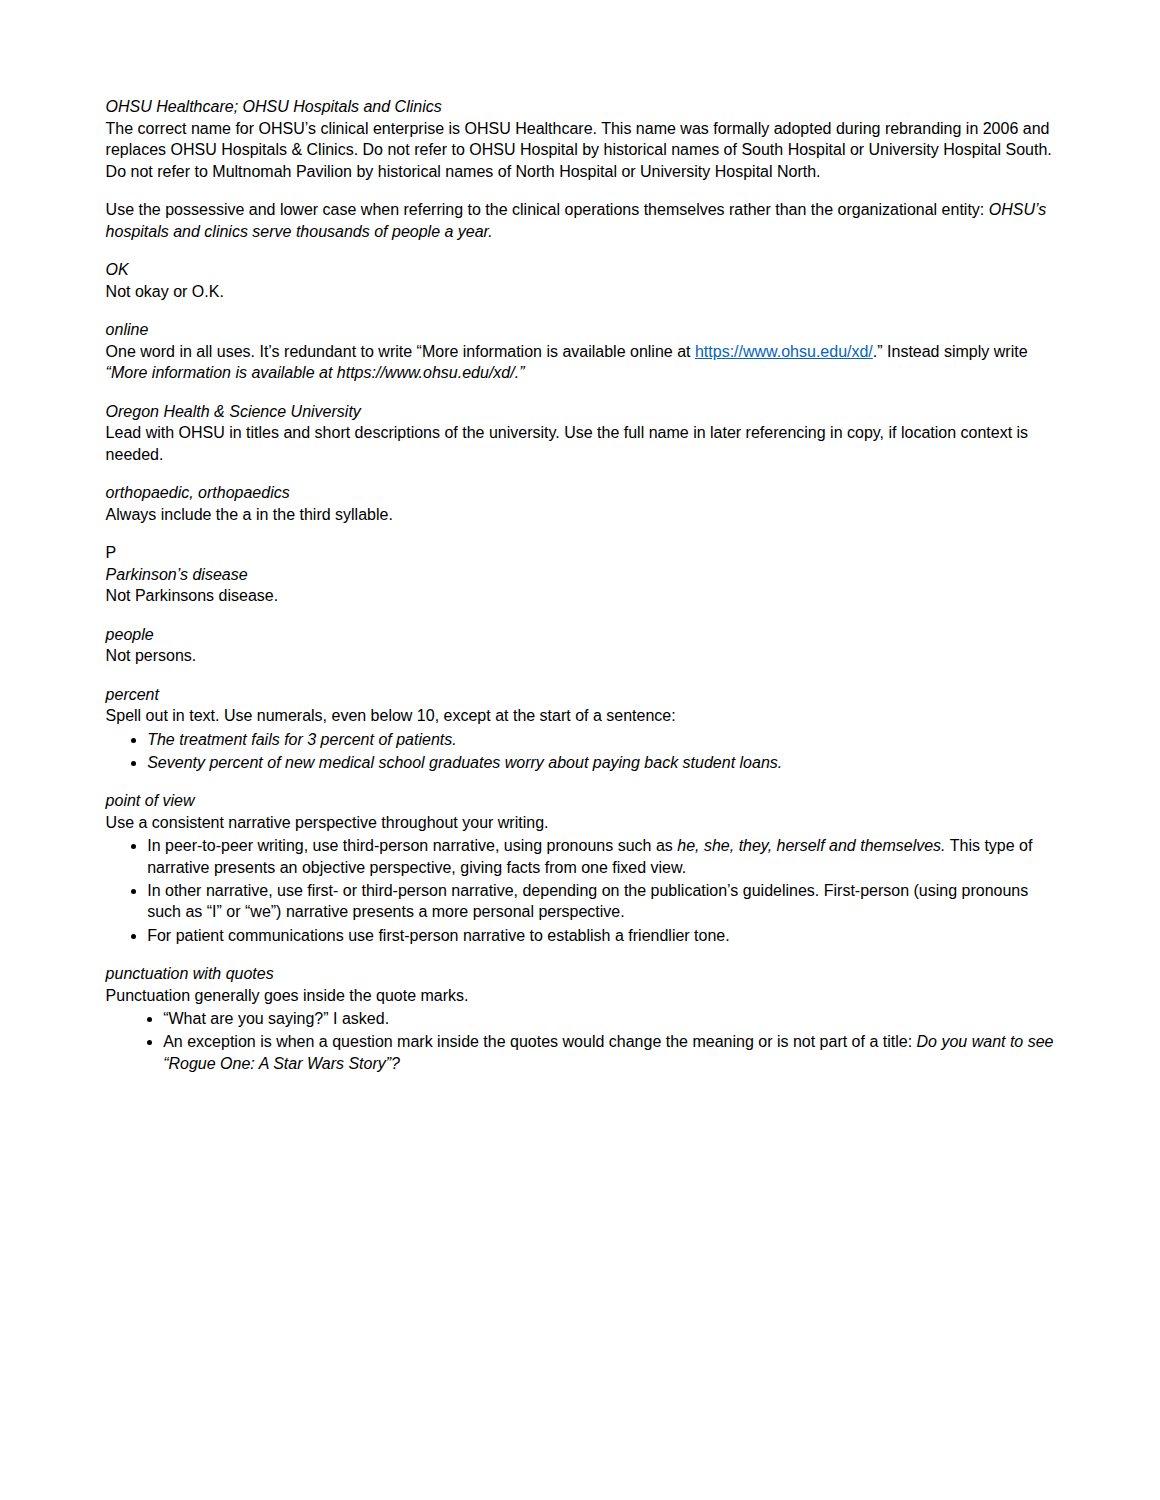OHSU Healthcare; OHSU Hospitals and Clinics
The correct name for OHSU’s clinical enterprise is OHSU Healthcare. This name was formally adopted during rebranding in 2006 and replaces OHSU Hospitals & Clinics. Do not refer to OHSU Hospital by historical names of South Hospital or University Hospital South. Do not refer to Multnomah Pavilion by historical names of North Hospital or University Hospital North.
Use the possessive and lower case when referring to the clinical operations themselves rather than the organizational entity: OHSU’s hospitals and clinics serve thousands of people a year.
OK
Not okay or O.K.
online
One word in all uses. It’s redundant to write “More information is available online at https://www.ohsu.edu/xd/.” Instead simply write “More information is available at https://www.ohsu.edu/xd/.”
Oregon Health & Science University
Lead with OHSU in titles and short descriptions of the university. Use the full name in later referencing in copy, if location context is needed.
orthopaedic, orthopaedics
Always include the a in the third syllable.
P
Parkinson’s disease
Not Parkinsons disease.
people
Not persons.
percent
Spell out in text. Use numerals, even below 10, except at the start of a sentence:
The treatment fails for 3 percent of patients.
Seventy percent of new medical school graduates worry about paying back student loans.
point of view
Use a consistent narrative perspective throughout your writing.
In peer-to-peer writing, use third-person narrative, using pronouns such as he, she, they, herself and themselves. This type of narrative presents an objective perspective, giving facts from one fixed view.
In other narrative, use first- or third-person narrative, depending on the publication’s guidelines. First-person (using pronouns such as “I” or “we”) narrative presents a more personal perspective.
For patient communications use first-person narrative to establish a friendlier tone.
punctuation with quotes
Punctuation generally goes inside the quote marks.
“What are you saying?” I asked.
An exception is when a question mark inside the quotes would change the meaning or is not part of a title: Do you want to see “Rogue One: A Star Wars Story”?